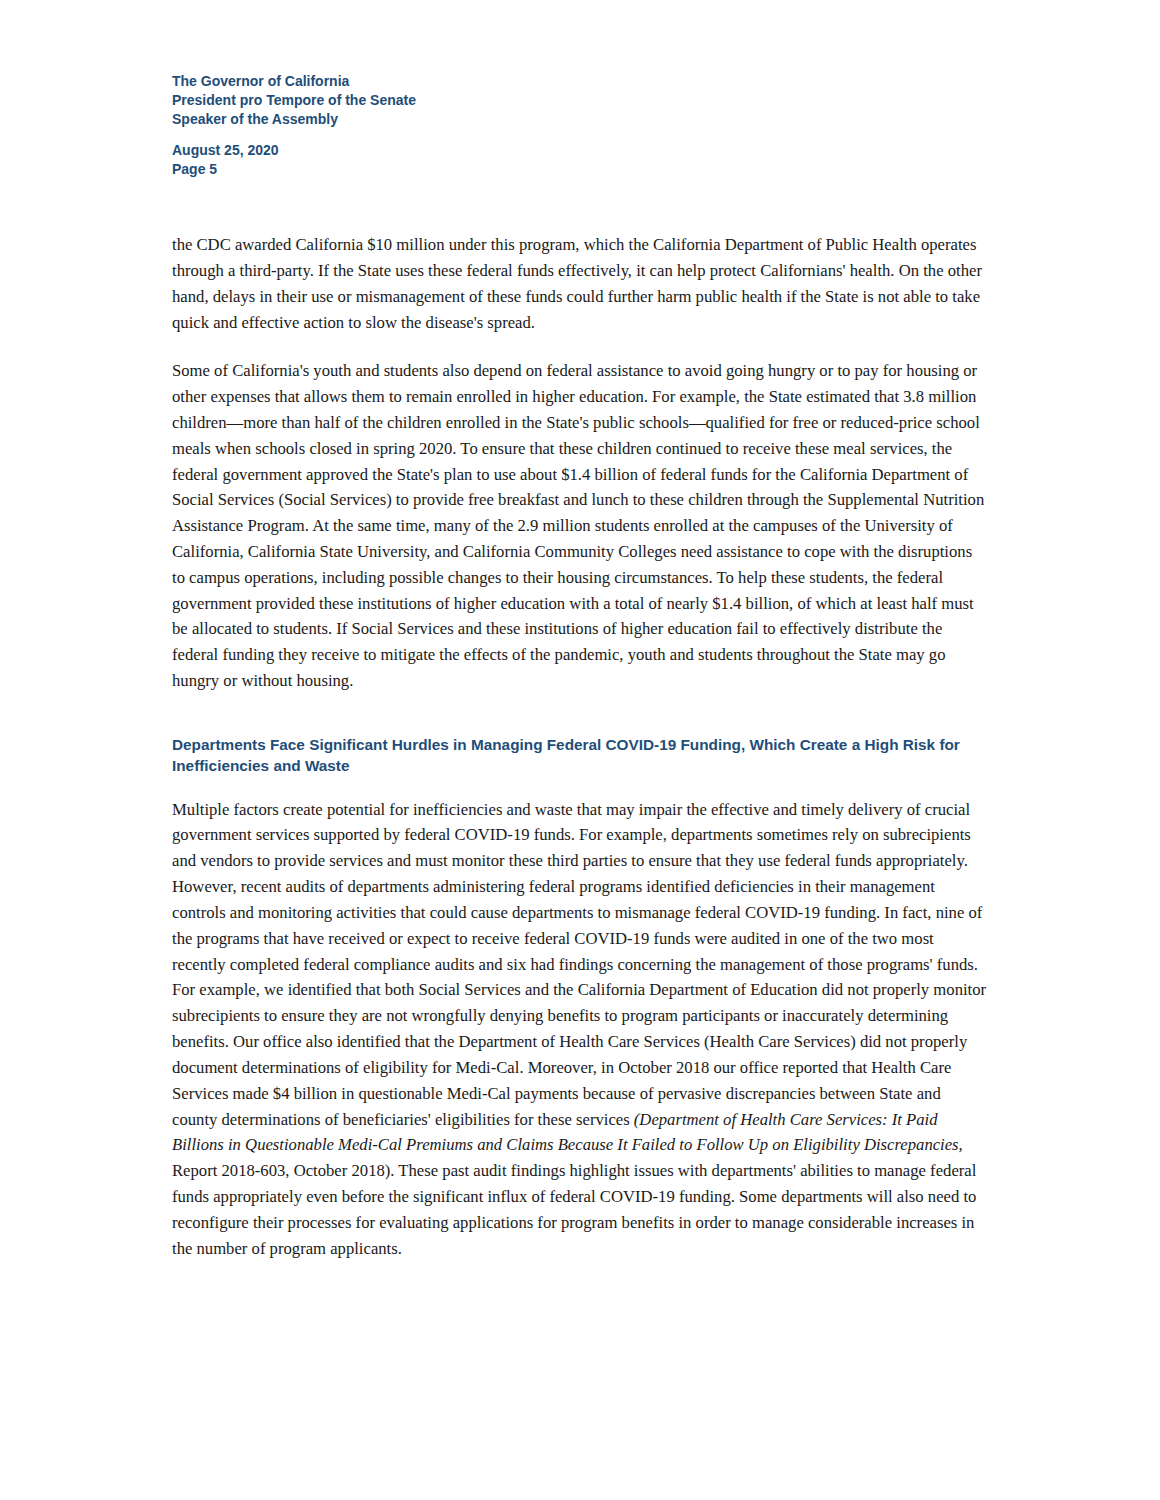The Governor of California
President pro Tempore of the Senate
Speaker of the Assembly
August 25, 2020
Page 5
the CDC awarded California $10 million under this program, which the California Department of Public Health operates through a third-party. If the State uses these federal funds effectively, it can help protect Californians' health. On the other hand, delays in their use or mismanagement of these funds could further harm public health if the State is not able to take quick and effective action to slow the disease's spread.
Some of California's youth and students also depend on federal assistance to avoid going hungry or to pay for housing or other expenses that allows them to remain enrolled in higher education. For example, the State estimated that 3.8 million children—more than half of the children enrolled in the State's public schools—qualified for free or reduced-price school meals when schools closed in spring 2020. To ensure that these children continued to receive these meal services, the federal government approved the State's plan to use about $1.4 billion of federal funds for the California Department of Social Services (Social Services) to provide free breakfast and lunch to these children through the Supplemental Nutrition Assistance Program. At the same time, many of the 2.9 million students enrolled at the campuses of the University of California, California State University, and California Community Colleges need assistance to cope with the disruptions to campus operations, including possible changes to their housing circumstances. To help these students, the federal government provided these institutions of higher education with a total of nearly $1.4 billion, of which at least half must be allocated to students. If Social Services and these institutions of higher education fail to effectively distribute the federal funding they receive to mitigate the effects of the pandemic, youth and students throughout the State may go hungry or without housing.
Departments Face Significant Hurdles in Managing Federal COVID-19 Funding, Which Create a High Risk for Inefficiencies and Waste
Multiple factors create potential for inefficiencies and waste that may impair the effective and timely delivery of crucial government services supported by federal COVID-19 funds. For example, departments sometimes rely on subrecipients and vendors to provide services and must monitor these third parties to ensure that they use federal funds appropriately. However, recent audits of departments administering federal programs identified deficiencies in their management controls and monitoring activities that could cause departments to mismanage federal COVID-19 funding. In fact, nine of the programs that have received or expect to receive federal COVID-19 funds were audited in one of the two most recently completed federal compliance audits and six had findings concerning the management of those programs' funds. For example, we identified that both Social Services and the California Department of Education did not properly monitor subrecipients to ensure they are not wrongfully denying benefits to program participants or inaccurately determining benefits. Our office also identified that the Department of Health Care Services (Health Care Services) did not properly document determinations of eligibility for Medi-Cal. Moreover, in October 2018 our office reported that Health Care Services made $4 billion in questionable Medi-Cal payments because of pervasive discrepancies between State and county determinations of beneficiaries' eligibilities for these services (Department of Health Care Services: It Paid Billions in Questionable Medi-Cal Premiums and Claims Because It Failed to Follow Up on Eligibility Discrepancies, Report 2018-603, October 2018). These past audit findings highlight issues with departments' abilities to manage federal funds appropriately even before the significant influx of federal COVID-19 funding. Some departments will also need to reconfigure their processes for evaluating applications for program benefits in order to manage considerable increases in the number of program applicants.